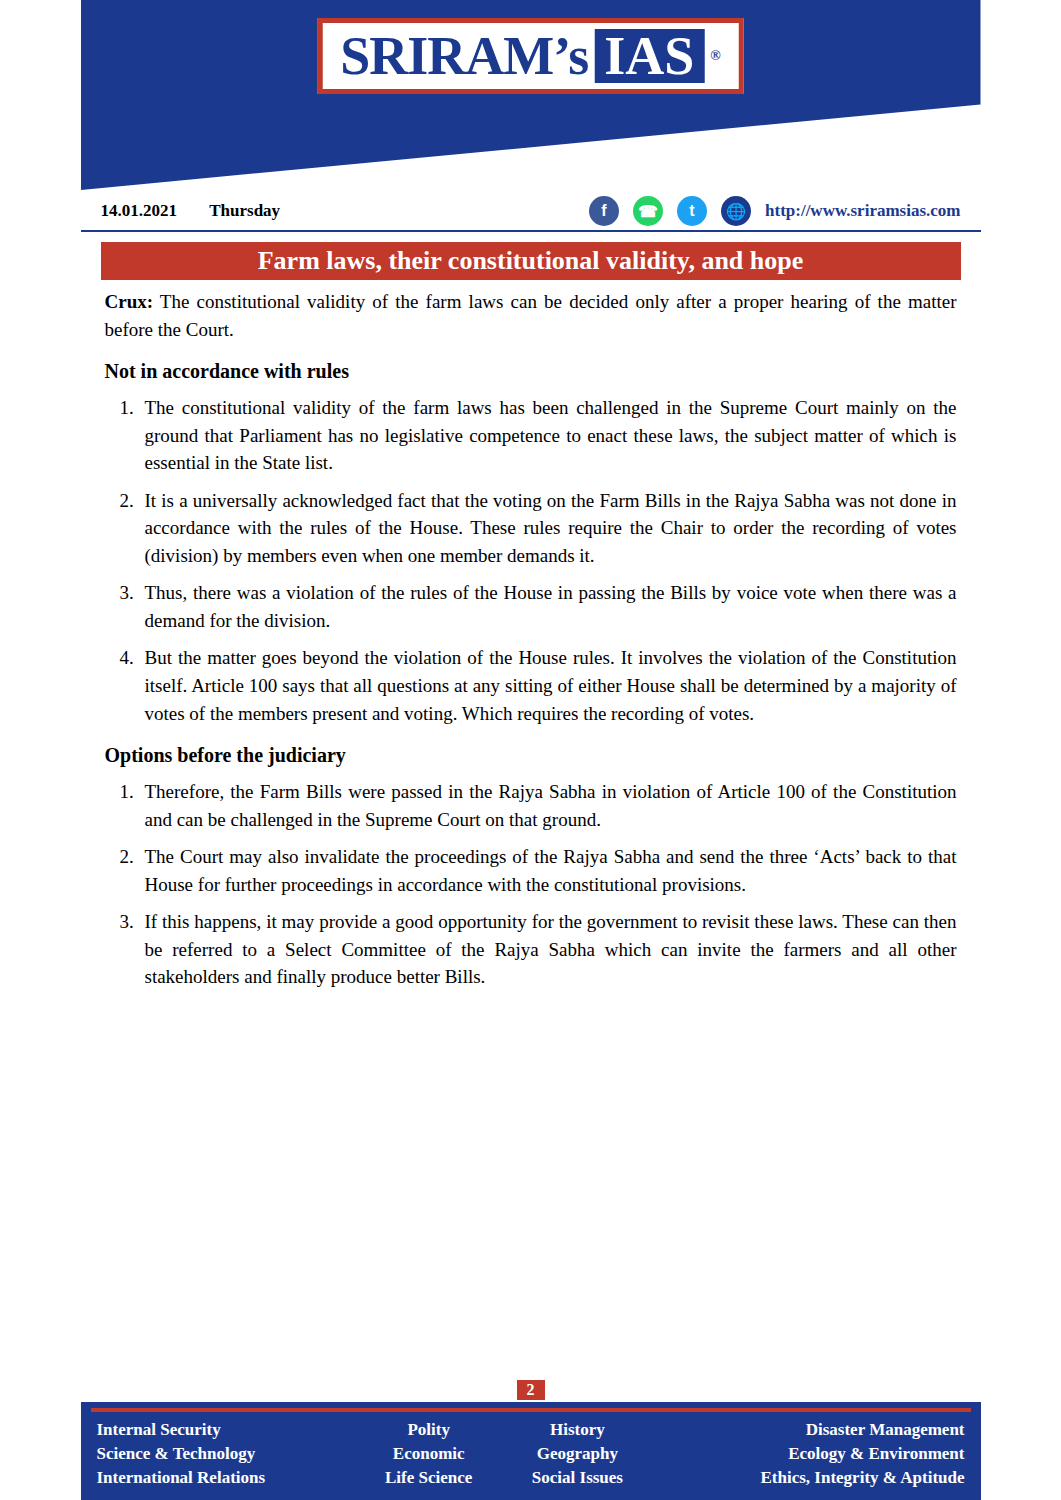SRIRAM’s IAS®
14.01.2021 Thursday
f ☎ t 🌐 http://www.sriramsias.com
Farm laws, their constitutional validity, and hope
Crux: The constitutional validity of the farm laws can be decided only after a proper hearing of the matter before the Court.
Not in accordance with rules
The constitutional validity of the farm laws has been challenged in the Supreme Court mainly on the ground that Parliament has no legislative competence to enact these laws, the subject matter of which is essential in the State list.
It is a universally acknowledged fact that the voting on the Farm Bills in the Rajya Sabha was not done in accordance with the rules of the House. These rules require the Chair to order the recording of votes (division) by members even when one member demands it.
Thus, there was a violation of the rules of the House in passing the Bills by voice vote when there was a demand for the division.
But the matter goes beyond the violation of the House rules. It involves the violation of the Constitution itself. Article 100 says that all questions at any sitting of either House shall be determined by a majority of votes of the members present and voting. Which requires the recording of votes.
Options before the judiciary
Therefore, the Farm Bills were passed in the Rajya Sabha in violation of Article 100 of the Constitution and can be challenged in the Supreme Court on that ground.
The Court may also invalidate the proceedings of the Rajya Sabha and send the three ‘Acts’ back to that House for further proceedings in accordance with the constitutional provisions.
If this happens, it may provide a good opportunity for the government to revisit these laws. These can then be referred to a Select Committee of the Rajya Sabha which can invite the farmers and all other stakeholders and finally produce better Bills.
2
| Internal Security | Polity | History | Disaster Management |
| Science & Technology | Economic | Geography | Ecology & Environment |
| International Relations | Life Science | Social Issues | Ethics, Integrity & Aptitude |